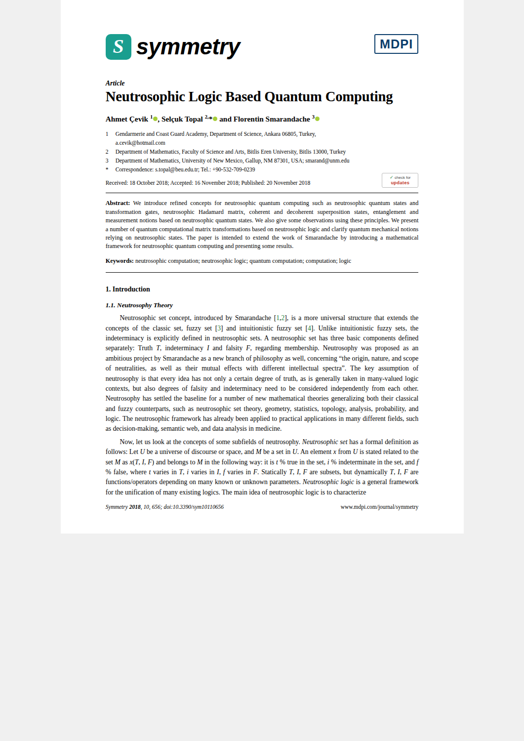symmetry
MDPI
Article
Neutrosophic Logic Based Quantum Computing
Ahmet Çevik 1 , Selçuk Topal 2,* and Florentin Smarandache 3
1
Gendarmerie and Coast Guard Academy, Department of Science, Ankara 06805, Turkey,
a.cevik@hotmail.com
2
Department of Mathematics, Faculty of Science and Arts, Bitlis Eren University, Bitlis 13000, Turkey
3
Department of Mathematics, University of New Mexico, Gallup, NM 87301, USA; smarand@unm.edu
*
Correspondence: s.topal@beu.edu.tr; Tel.: +90-532-709-0239
Received: 18 October 2018; Accepted: 16 November 2018; Published: 20 November 2018
✓check for
updates
Abstract: We introduce refined concepts for neutrosophic quantum computing such as neutrosophic quantum states and transformation gates, neutrosophic Hadamard matrix, coherent and decoherent superposition states, entanglement and measurement notions based on neutrosophic quantum states. We also give some observations using these principles. We present a number of quantum computational matrix transformations based on neutrosophic logic and clarify quantum mechanical notions relying on neutrosophic states. The paper is intended to extend the work of Smarandache by introducing a mathematical framework for neutrosophic quantum computing and presenting some results.
Keywords: neutrosophic computation; neutrosophic logic; quantum computation; computation; logic
1. Introduction
1.1. Neutrosophy Theory
Neutrosophic set concept, introduced by Smarandache [1,2], is a more universal structure that extends the concepts of the classic set, fuzzy set [3] and intuitionistic fuzzy set [4]. Unlike intuitionistic fuzzy sets, the indeterminacy is explicitly defined in neutrosophic sets. A neutrosophic set has three basic components defined separately: Truth T, indeterminacy I and falsity F, regarding membership. Neutrosophy was proposed as an ambitious project by Smarandache as a new branch of philosophy as well, concerning “the origin, nature, and scope of neutralities, as well as their mutual effects with different intellectual spectra”. The key assumption of neutrosophy is that every idea has not only a certain degree of truth, as is generally taken in many-valued logic contexts, but also degrees of falsity and indeterminacy need to be considered independently from each other. Neutrosophy has settled the baseline for a number of new mathematical theories generalizing both their classical and fuzzy counterparts, such as neutrosophic set theory, geometry, statistics, topology, analysis, probability, and logic. The neutrosophic framework has already been applied to practical applications in many different fields, such as decision-making, semantic web, and data analysis in medicine.
Now, let us look at the concepts of some subfields of neutrosophy. Neutrosophic set has a formal definition as follows: Let U be a universe of discourse or space, and M be a set in U. An element x from U is stated related to the set M as x(T, I, F) and belongs to M in the following way: it is t % true in the set, i % indeterminate in the set, and f % false, where t varies in T, i varies in I, f varies in F. Statically T, I, F are subsets, but dynamically T, I, F are functions/operators depending on many known or unknown parameters. Neutrosophic logic is a general framework for the unification of many existing logics. The main idea of neutrosophic logic is to characterize
Symmetry 2018, 10, 656; doi:10.3390/sym10110656
www.mdpi.com/journal/symmetry